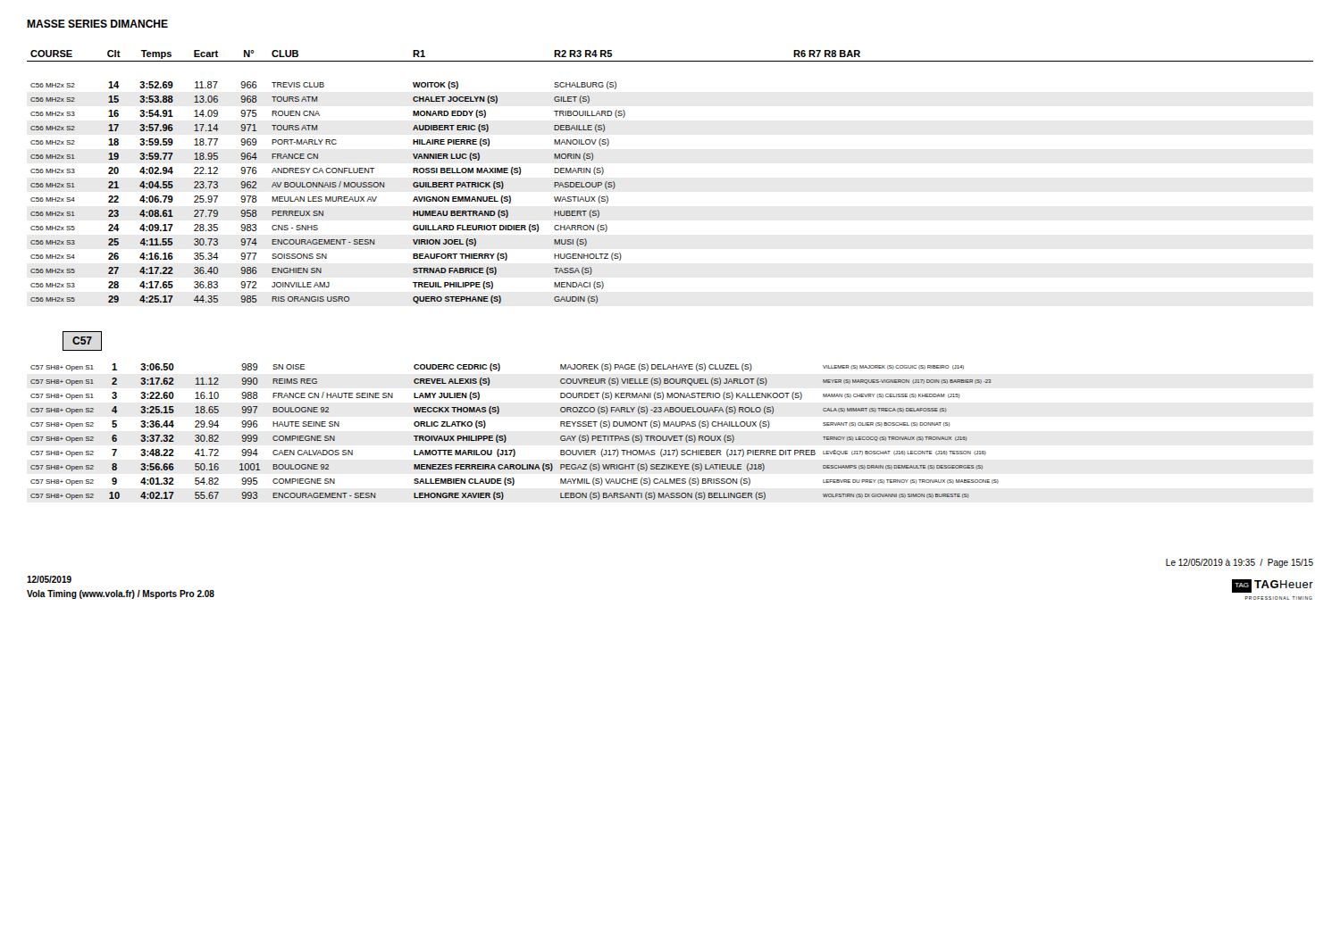MASSE SERIES DIMANCHE
| COURSE | Clt | Temps | Ecart | N° | CLUB | R1 | R2 R3 R4 R5 | R6 R7 R8 BAR |
| --- | --- | --- | --- | --- | --- | --- | --- | --- |
| C56 MH2x S2 | 14 | 3:52.69 | 11.87 | 966 | TREVIS CLUB | WOITOK (S) | SCHALBURG (S) | |
| C56 MH2x S2 | 15 | 3:53.88 | 13.06 | 968 | TOURS ATM | CHALET JOCELYN (S) | GILET (S) | |
| C56 MH2x S3 | 16 | 3:54.91 | 14.09 | 975 | ROUEN CNA | MONARD EDDY (S) | TRIBOUILLARD (S) | |
| C56 MH2x S2 | 17 | 3:57.96 | 17.14 | 971 | TOURS ATM | AUDIBERT ERIC (S) | DEBAILLE (S) | |
| C56 MH2x S2 | 18 | 3:59.59 | 18.77 | 969 | PORT-MARLY RC | HILAIRE PIERRE (S) | MANOILOV (S) | |
| C56 MH2x S1 | 19 | 3:59.77 | 18.95 | 964 | FRANCE CN | VANNIER LUC (S) | MORIN (S) | |
| C56 MH2x S3 | 20 | 4:02.94 | 22.12 | 976 | ANDRESY CA CONFLUENT | ROSSI BELLOM MAXIME (S) | DEMARIN (S) | |
| C56 MH2x S1 | 21 | 4:04.55 | 23.73 | 962 | AV BOULONNAIS / MOUSSON | GUILBERT PATRICK (S) | PASDELOUP (S) | |
| C56 MH2x S4 | 22 | 4:06.79 | 25.97 | 978 | MEULAN LES MUREAUX AV | AVIGNON EMMANUEL (S) | WASTIAUX (S) | |
| C56 MH2x S1 | 23 | 4:08.61 | 27.79 | 958 | PERREUX SN | HUMEAU BERTRAND (S) | HUBERT (S) | |
| C56 MH2x S5 | 24 | 4:09.17 | 28.35 | 983 | CNS - SNHS | GUILLARD FLEURIOT DIDIER (S) | CHARRON (S) | |
| C56 MH2x S3 | 25 | 4:11.55 | 30.73 | 974 | ENCOURAGEMENT - SESN | VIRION JOEL (S) | MUSI (S) | |
| C56 MH2x S4 | 26 | 4:16.16 | 35.34 | 977 | SOISSONS SN | BEAUFORT THIERRY (S) | HUGENHOLTZ (S) | |
| C56 MH2x S5 | 27 | 4:17.22 | 36.40 | 986 | ENGHIEN SN | STRNAD FABRICE (S) | TASSA (S) | |
| C56 MH2x S3 | 28 | 4:17.65 | 36.83 | 972 | JOINVILLE AMJ | TREUIL PHILIPPE (S) | MENDACI (S) | |
| C56 MH2x S5 | 29 | 4:25.17 | 44.35 | 985 | RIS ORANGIS USRO | QUERO STEPHANE (S) | GAUDIN (S) | |
C57
| C57 SH8+ Open S1 | 1 | 3:06.50 | | 989 | SN OISE | COUDERC CEDRIC (S) | MAJOREK (S) PAGE (S) DELAHAYE (S) CLUZEL (S) | VILLEMER (S) MAJOREK (S) COGUIC (S) RIBEIRO (J14) |
| C57 SH8+ Open S1 | 2 | 3:17.62 | 11.12 | 990 | REIMS REG | CREVEL ALEXIS (S) | COUVREUR (S) VIELLE (S) BOURQUEL (S) JARLOT (S) | MEYER (S) MARQUES-VIGNERON (J17) DOIN (S) BARBIER (S) -23 |
| C57 SH8+ Open S1 | 3 | 3:22.60 | 16.10 | 988 | FRANCE CN / HAUTE SEINE SN | LAMY JULIEN (S) | DOURDET (S) KERMANI (S) MONASTERIO (S) KALLENKOOT (S) | MAMAN (S) CHEVRY (S) CELISSE (S) KHEDDAM (J15) |
| C57 SH8+ Open S2 | 4 | 3:25.15 | 18.65 | 997 | BOULOGNE 92 | WECCKX THOMAS (S) | OROZCO (S) FARLY (S) -23 ABOUELOUAFA (S) ROLO (S) | CALA (S) MIMART (S) TRECA (S) DELAFOSSE (S) |
| C57 SH8+ Open S2 | 5 | 3:36.44 | 29.94 | 996 | HAUTE SEINE SN | ORLIC ZLATKO (S) | REYSSET (S) DUMONT (S) MAUPAS (S) CHAILLOUX (S) | SERVANT (S) OLIER (S) BOSCHEL (S) DONNAT (S) |
| C57 SH8+ Open S2 | 6 | 3:37.32 | 30.82 | 999 | COMPIEGNE SN | TROIVAUX PHILIPPE (S) | GAY (S) PETITPAS (S) TROUVET (S) ROUX (S) | TERNOY (S) LECOCQ (S) TROIVAUX (S) TROIVAUX (J16) |
| C57 SH8+ Open S2 | 7 | 3:48.22 | 41.72 | 994 | CAEN CALVADOS SN | LAMOTTE MARILOU (J17) | BOUVIER (J17) THOMAS (J17) SCHIEBER (J17) PIERRE DIT PREB | LEVÊQUE (J17) BOSCHAT (J16) LECONTE (J16) TESSON (J16) |
| C57 SH8+ Open S2 | 8 | 3:56.66 | 50.16 | 1001 | BOULOGNE 92 | MENEZES FERREIRA CAROLINA (S) | PEGAZ (S) WRIGHT (S) SEZIKEYE (S) LATIEULE (J18) | DESCHAMPS (S) DRAIN (S) DEMEAULTE (S) DESGEORGES (S) |
| C57 SH8+ Open S2 | 9 | 4:01.32 | 54.82 | 995 | COMPIEGNE SN | SALLEMBIEN CLAUDE (S) | MAYMIL (S) VAUCHE (S) CALMES (S) BRISSON (S) | LEFEBVRE DU PREY (S) TERNOY (S) TROIVAUX (S) MABESOONE (S) |
| C57 SH8+ Open S2 | 10 | 4:02.17 | 55.67 | 993 | ENCOURAGEMENT - SESN | LEHONGRE XAVIER (S) | LEBON (S) BARSANTI (S) MASSON (S) BELLINGER (S) | WOLFSTIRN (S) DI GIOVANNI (S) SIMON (S) BURESTE (S) |
12/05/2019
Vola Timing (www.vola.fr) / Msports Pro 2.08
Le 12/05/2019 à 19:35 / Page 15/15
TAG TAGHeuer PROFESSIONAL TIMING